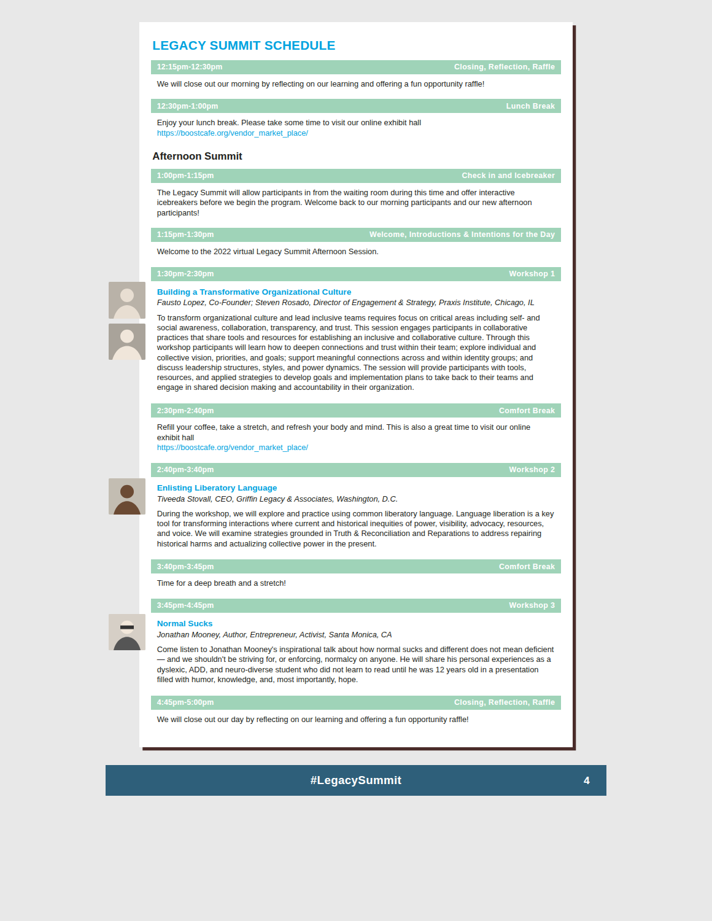LEGACY SUMMIT SCHEDULE
12:15pm-12:30pm Closing, Reflection, Raffle
We will close out our morning by reflecting on our learning and offering a fun opportunity raffle!
12:30pm-1:00pm Lunch Break
Enjoy your lunch break. Please take some time to visit our online exhibit hall
https://boostcafe.org/vendor_market_place/
Afternoon Summit
1:00pm-1:15pm Check in and Icebreaker
The Legacy Summit will allow participants in from the waiting room during this time and offer interactive icebreakers before we begin the program. Welcome back to our morning participants and our new afternoon participants!
1:15pm-1:30pm Welcome, Introductions & Intentions for the Day
Welcome to the 2022 virtual Legacy Summit Afternoon Session.
1:30pm-2:30pm Workshop 1
Building a Transformative Organizational Culture
Fausto Lopez, Co-Founder; Steven Rosado, Director of Engagement & Strategy, Praxis Institute, Chicago, IL
To transform organizational culture and lead inclusive teams requires focus on critical areas including self- and social awareness, collaboration, transparency, and trust. This session engages participants in collaborative practices that share tools and resources for establishing an inclusive and collaborative culture. Through this workshop participants will learn how to deepen connections and trust within their team; explore individual and collective vision, priorities, and goals; support meaningful connections across and within identity groups; and discuss leadership structures, styles, and power dynamics. The session will provide participants with tools, resources, and applied strategies to develop goals and implementation plans to take back to their teams and engage in shared decision making and accountability in their organization.
2:30pm-2:40pm Comfort Break
Refill your coffee, take a stretch, and refresh your body and mind. This is also a great time to visit our online exhibit hall
https://boostcafe.org/vendor_market_place/
2:40pm-3:40pm Workshop 2
Enlisting Liberatory Language
Tiveeda Stovall, CEO, Griffin Legacy & Associates, Washington, D.C.
During the workshop, we will explore and practice using common liberatory language. Language liberation is a key tool for transforming interactions where current and historical inequities of power, visibility, advocacy, resources, and voice. We will examine strategies grounded in Truth & Reconciliation and Reparations to address repairing historical harms and actualizing collective power in the present.
3:40pm-3:45pm Comfort Break
Time for a deep breath and a stretch!
3:45pm-4:45pm Workshop 3
Normal Sucks
Jonathan Mooney, Author, Entrepreneur, Activist, Santa Monica, CA
Come listen to Jonathan Mooney's inspirational talk about how normal sucks and different does not mean deficient — and we shouldn't be striving for, or enforcing, normalcy on anyone. He will share his personal experiences as a dyslexic, ADD, and neuro-diverse student who did not learn to read until he was 12 years old in a presentation filled with humor, knowledge, and, most importantly, hope.
4:45pm-5:00pm Closing, Reflection, Raffle
We will close out our day by reflecting on our learning and offering a fun opportunity raffle!
#LegacySummit 4